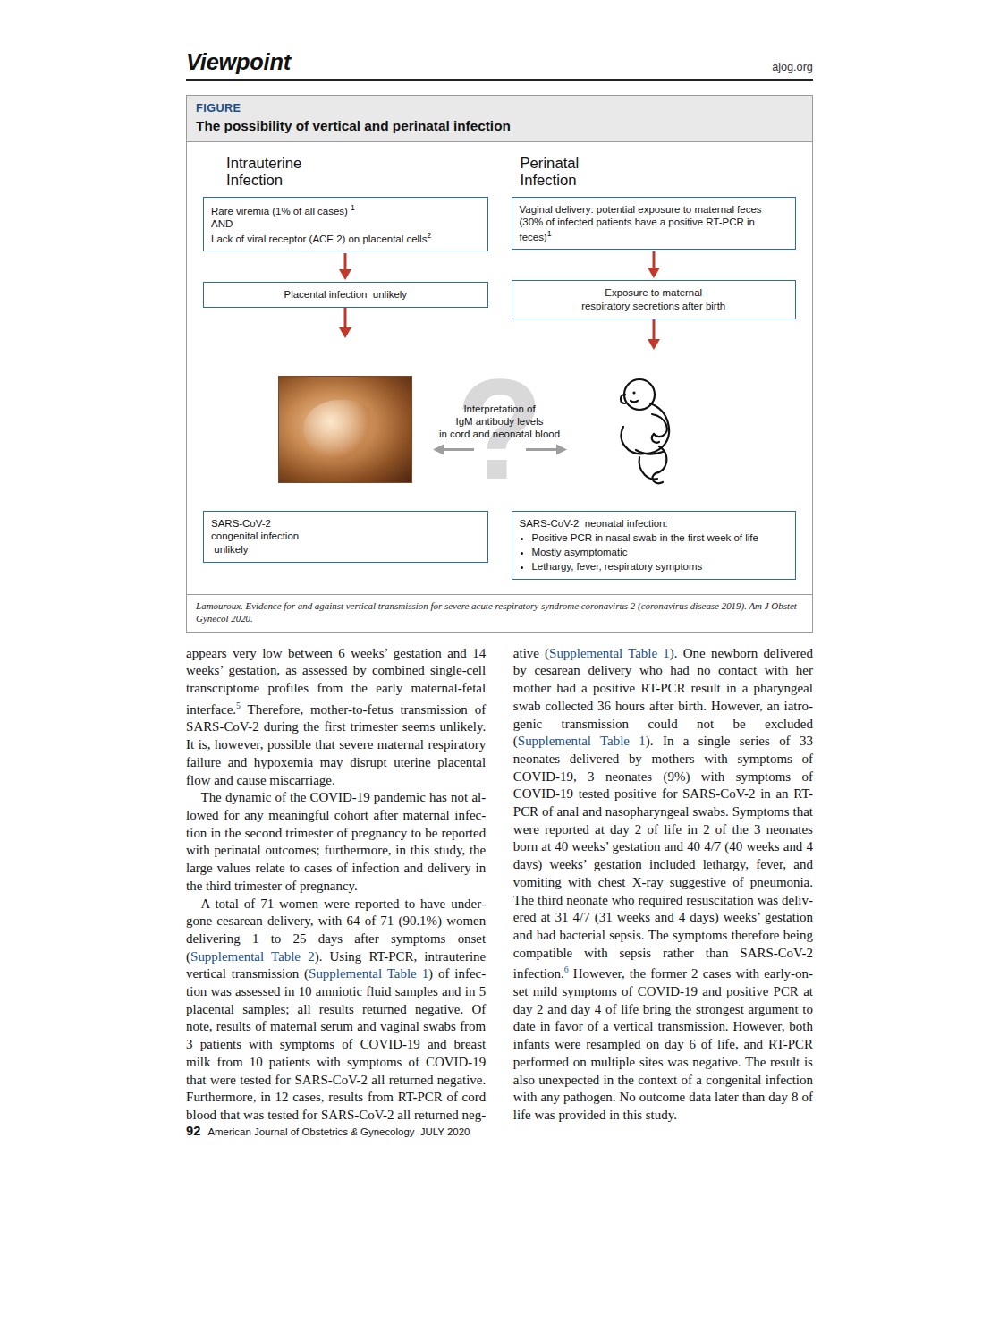Viewpoint
ajog.org
FIGURE
The possibility of vertical and perinatal infection
Intrauterine
Infection
Rare viremia (1% of all cases) 1
AND
Lack of viral receptor (ACE 2) on placental cells2
Placental infection unlikely
Perinatal
Infection
Vaginal delivery: potential exposure to maternal feces (30% of infected patients have a positive RT-PCR in feces)1
Exposure to maternal
respiratory secretions after birth
?
Interpretation of
IgM antibody levels
in cord and neonatal blood
SARS-CoV-2
congenital infection
unlikely
SARS-CoV-2 neonatal infection:
Positive PCR in nasal swab in the first week of life
Mostly asymptomatic
Lethargy, fever, respiratory symptoms
Lamouroux. Evidence for and against vertical transmission for severe acute respiratory syndrome coronavirus 2 (coronavirus disease 2019). Am J Obstet Gynecol 2020.
appears very low between 6 weeks’ gestation and 14 weeks’ gestation, as assessed by combined single-cell transcriptome profiles from the early maternal-fetal interface.5 Therefore, mother-to-fetus transmission of SARS-CoV-2 during the first trimester seems unlikely. It is, however, possible that severe maternal respiratory failure and hypoxemia may disrupt uterine placental flow and cause miscarriage.
The dynamic of the COVID-19 pandemic has not allowed for any meaningful cohort after maternal infection in the second trimester of pregnancy to be reported with perinatal outcomes; furthermore, in this study, the large values relate to cases of infection and delivery in the third trimester of pregnancy.
A total of 71 women were reported to have undergone cesarean delivery, with 64 of 71 (90.1%) women delivering 1 to 25 days after symptoms onset (Supplemental Table 2). Using RT-PCR, intrauterine vertical transmission (Supplemental Table 1) of infection was assessed in 10 amniotic fluid samples and in 5 placental samples; all results returned negative. Of note, results of maternal serum and vaginal swabs from 3 patients with symptoms of COVID-19 and breast milk from 10 patients with symptoms of COVID-19 that were tested for SARS-CoV-2 all returned negative. Furthermore, in 12 cases, results from RT-PCR of cord blood that was tested for SARS-CoV-2 all returned negative (Supplemental Table 1). One newborn delivered by cesarean delivery who had no contact with her mother had a positive RT-PCR result in a pharyngeal swab collected 36 hours after birth. However, an iatrogenic transmission could not be excluded (Supplemental Table 1). In a single series of 33 neonates delivered by mothers with symptoms of COVID-19, 3 neonates (9%) with symptoms of COVID-19 tested positive for SARS-CoV-2 in an RT-PCR of anal and nasopharyngeal swabs. Symptoms that were reported at day 2 of life in 2 of the 3 neonates born at 40 weeks’ gestation and 40 4/7 (40 weeks and 4 days) weeks’ gestation included lethargy, fever, and vomiting with chest X-ray suggestive of pneumonia. The third neonate who required resuscitation was delivered at 31 4/7 (31 weeks and 4 days) weeks’ gestation and had bacterial sepsis. The symptoms therefore being compatible with sepsis rather than SARS-CoV-2 infection.6 However, the former 2 cases with early-onset mild symptoms of COVID-19 and positive PCR at day 2 and day 4 of life bring the strongest argument to date in favor of a vertical transmission. However, both infants were resampled on day 6 of life, and RT-PCR performed on multiple sites was negative. The result is also unexpected in the context of a congenital infection with any pathogen. No outcome data later than day 8 of life was provided in this study.
92
American Journal of Obstetrics & Gynecology JULY 2020